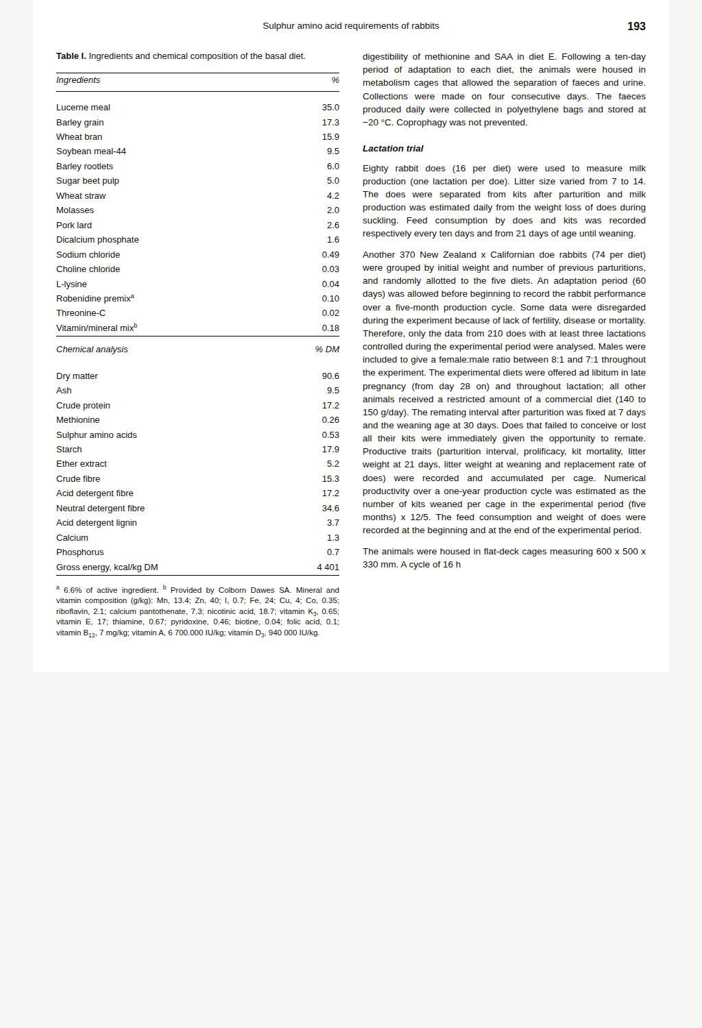Sulphur amino acid requirements of rabbits 193
Table I. Ingredients and chemical composition of the basal diet.
| Ingredients | % |
| --- | --- |
| Lucerne meal | 35.0 |
| Barley grain | 17.3 |
| Wheat bran | 15.9 |
| Soybean meal-44 | 9.5 |
| Barley rootlets | 6.0 |
| Sugar beet pulp | 5.0 |
| Wheat straw | 4.2 |
| Molasses | 2.0 |
| Pork lard | 2.6 |
| Dicalcium phosphate | 1.6 |
| Sodium chloride | 0.49 |
| Choline chloride | 0.03 |
| L-lysine | 0.04 |
| Robenidine premix a | 0.10 |
| Threonine-C | 0.02 |
| Vitamin/mineral mix b | 0.18 |
| Chemical analysis | % DM |
| Dry matter | 90.6 |
| Ash | 9.5 |
| Crude protein | 17.2 |
| Methionine | 0.26 |
| Sulphur amino acids | 0.53 |
| Starch | 17.9 |
| Ether extract | 5.2 |
| Crude fibre | 15.3 |
| Acid detergent fibre | 17.2 |
| Neutral detergent fibre | 34.6 |
| Acid detergent lignin | 3.7 |
| Calcium | 1.3 |
| Phosphorus | 0.7 |
| Gross energy, kcal/kg DM | 4 401 |
a 6.6% of active ingredient. b Provided by Colborn Dawes SA. Mineral and vitamin composition (g/kg): Mn, 13.4; Zn, 40; I, 0.7; Fe, 24; Cu, 4; Co, 0.35; riboflavin, 2.1; calcium pantothenate, 7.3; nicotinic acid, 18.7; vitamin K3, 0.65; vitamin E, 17; thiamine, 0.67; pyridoxine, 0.46; biotine, 0.04; folic acid, 0.1; vitamin B12, 7 mg/kg; vitamin A, 6 700.000 IU/kg; vitamin D3, 940 000 IU/kg.
digestibility of methionine and SAA in diet E. Following a ten-day period of adaptation to each diet, the animals were housed in metabolism cages that allowed the separation of faeces and urine. Collections were made on four consecutive days. The faeces produced daily were collected in polyethylene bags and stored at −20 °C. Coprophagy was not prevented.
Lactation trial
Eighty rabbit does (16 per diet) were used to measure milk production (one lactation per doe). Litter size varied from 7 to 14. The does were separated from kits after parturition and milk production was estimated daily from the weight loss of does during suckling. Feed consumption by does and kits was recorded respectively every ten days and from 21 days of age until weaning.
Another 370 New Zealand x Californian doe rabbits (74 per diet) were grouped by initial weight and number of previous parturitions, and randomly allotted to the five diets. An adaptation period (60 days) was allowed before beginning to record the rabbit performance over a five-month production cycle. Some data were disregarded during the experiment because of lack of fertility, disease or mortality. Therefore, only the data from 210 does with at least three lactations controlled during the experimental period were analysed. Males were included to give a female:male ratio between 8:1 and 7:1 throughout the experiment. The experimental diets were offered ad libitum in late pregnancy (from day 28 on) and throughout lactation; all other animals received a restricted amount of a commercial diet (140 to 150 g/day). The remating interval after parturition was fixed at 7 days and the weaning age at 30 days. Does that failed to conceive or lost all their kits were immediately given the opportunity to remate. Productive traits (parturition interval, prolificacy, kit mortality, litter weight at 21 days, litter weight at weaning and replacement rate of does) were recorded and accumulated per cage. Numerical productivity over a one-year production cycle was estimated as the number of kits weaned per cage in the experimental period (five months) x 12/5. The feed consumption and weight of does were recorded at the beginning and at the end of the experimental period.
The animals were housed in flat-deck cages measuring 600 x 500 x 330 mm. A cycle of 16 h